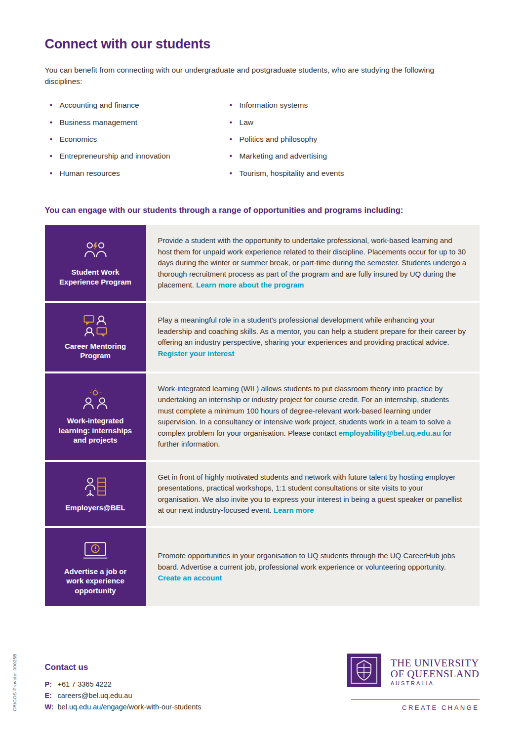Connect with our students
You can benefit from connecting with our undergraduate and postgraduate students, who are studying the following disciplines:
Accounting and finance
Business management
Economics
Entrepreneurship and innovation
Human resources
Information systems
Law
Politics and philosophy
Marketing and advertising
Tourism, hospitality and events
You can engage with our students through a range of opportunities and programs including:
| Student Work Experience Program | Provide a student with the opportunity to undertake professional, work-based learning and host them for unpaid work experience related to their discipline. Placements occur for up to 30 days during the winter or summer break, or part-time during the semester. Students undergo a thorough recruitment process as part of the program and are fully insured by UQ during the placement. Learn more about the program |
| Career Mentoring Program | Play a meaningful role in a student's professional development while enhancing your leadership and coaching skills. As a mentor, you can help a student prepare for their career by offering an industry perspective, sharing your experiences and providing practical advice. Register your interest |
| Work-integrated learning: internships and projects | Work-integrated learning (WIL) allows students to put classroom theory into practice by undertaking an internship or industry project for course credit. For an internship, students must complete a minimum 100 hours of degree-relevant work-based learning under supervision. In a consultancy or intensive work project, students work in a team to solve a complex problem for your organisation. Please contact employability@bel.uq.edu.au for further information. |
| Employers@BEL | Get in front of highly motivated students and network with future talent by hosting employer presentations, practical workshops, 1:1 student consultations or site visits to your organisation. We also invite you to express your interest in being a guest speaker or panellist at our next industry-focused event. Learn more |
| Advertise a job or work experience opportunity | Promote opportunities in your organisation to UQ students through the UQ CareerHub jobs board. Advertise a current job, professional work experience or volunteering opportunity. Create an account |
Contact us
| P: | +61 7 3365 4222 |
| E: | careers@bel.uq.edu.au |
| W: | bel.uq.edu.au/engage/work-with-our-students |
THE UNIVERSITY OF QUEENSLAND AUSTRALIA
CREATE CHANGE
CRICOS Provider 00025B